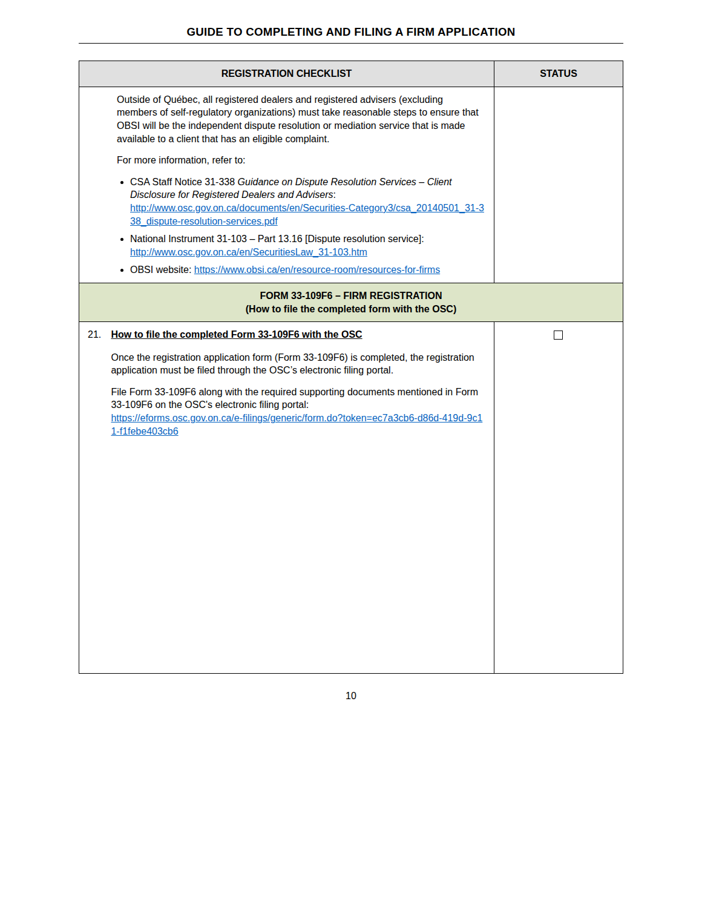Guide to Completing and Filing a Firm Application
| Registration Checklist | Status |
| --- | --- |
| Outside of Québec, all registered dealers and registered advisers (excluding members of self-regulatory organizations) must take reasonable steps to ensure that OBSI will be the independent dispute resolution or mediation service that is made available to a client that has an eligible complaint. For more information, refer to: CSA Staff Notice 31-338 Guidance on Dispute Resolution Services – Client Disclosure for Registered Dealers and Advisers : http://www.osc.gov.on.ca/documents/en/Securities-Category3/csa_20140501_31-338_dispute-resolution-services.pdf National Instrument 31-103 – Part 13.16 [Dispute resolution service]: http://www.osc.gov.on.ca/en/SecuritiesLaw_31-103.htm OBSI website: https://www.obsi.ca/en/resource-room/resources-for-firms | |
| FORM 33-109F6 – FIRM REGISTRATION (How to file the completed form with the OSC) |
| 21. How to file the completed Form 33-109F6 with the OSC Once the registration application form (Form 33-109F6) is completed, the registration application must be filed through the OSC’s electronic filing portal. File Form 33-109F6 along with the required supporting documents mentioned in Form 33-109F6 on the OSC's electronic filing portal: https://eforms.osc.gov.on.ca/e-filings/generic/form.do?token=ec7a3cb6-d86d-419d-9c11-f1febe403cb6 | |
10